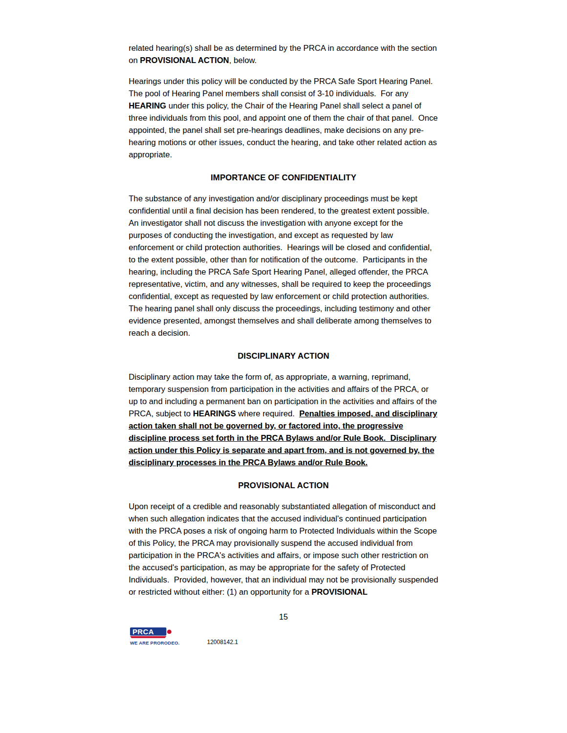related hearing(s) shall be as determined by the PRCA in accordance with the section on PROVISIONAL ACTION, below.
Hearings under this policy will be conducted by the PRCA Safe Sport Hearing Panel. The pool of Hearing Panel members shall consist of 3-10 individuals. For any HEARING under this policy, the Chair of the Hearing Panel shall select a panel of three individuals from this pool, and appoint one of them the chair of that panel. Once appointed, the panel shall set pre-hearings deadlines, make decisions on any pre-hearing motions or other issues, conduct the hearing, and take other related action as appropriate.
IMPORTANCE OF CONFIDENTIALITY
The substance of any investigation and/or disciplinary proceedings must be kept confidential until a final decision has been rendered, to the greatest extent possible. An investigator shall not discuss the investigation with anyone except for the purposes of conducting the investigation, and except as requested by law enforcement or child protection authorities. Hearings will be closed and confidential, to the extent possible, other than for notification of the outcome. Participants in the hearing, including the PRCA Safe Sport Hearing Panel, alleged offender, the PRCA representative, victim, and any witnesses, shall be required to keep the proceedings confidential, except as requested by law enforcement or child protection authorities. The hearing panel shall only discuss the proceedings, including testimony and other evidence presented, amongst themselves and shall deliberate among themselves to reach a decision.
DISCIPLINARY ACTION
Disciplinary action may take the form of, as appropriate, a warning, reprimand, temporary suspension from participation in the activities and affairs of the PRCA, or up to and including a permanent ban on participation in the activities and affairs of the PRCA, subject to HEARINGS where required. Penalties imposed, and disciplinary action taken shall not be governed by, or factored into, the progressive discipline process set forth in the PRCA Bylaws and/or Rule Book. Disciplinary action under this Policy is separate and apart from, and is not governed by, the disciplinary processes in the PRCA Bylaws and/or Rule Book.
PROVISIONAL ACTION
Upon receipt of a credible and reasonably substantiated allegation of misconduct and when such allegation indicates that the accused individual's continued participation with the PRCA poses a risk of ongoing harm to Protected Individuals within the Scope of this Policy, the PRCA may provisionally suspend the accused individual from participation in the PRCA's activities and affairs, or impose such other restriction on the accused's participation, as may be appropriate for the safety of Protected Individuals. Provided, however, that an individual may not be provisionally suspended or restricted without either: (1) an opportunity for a PROVISIONAL
15
PRCA WE ARE PRORODEO.
12008142.1